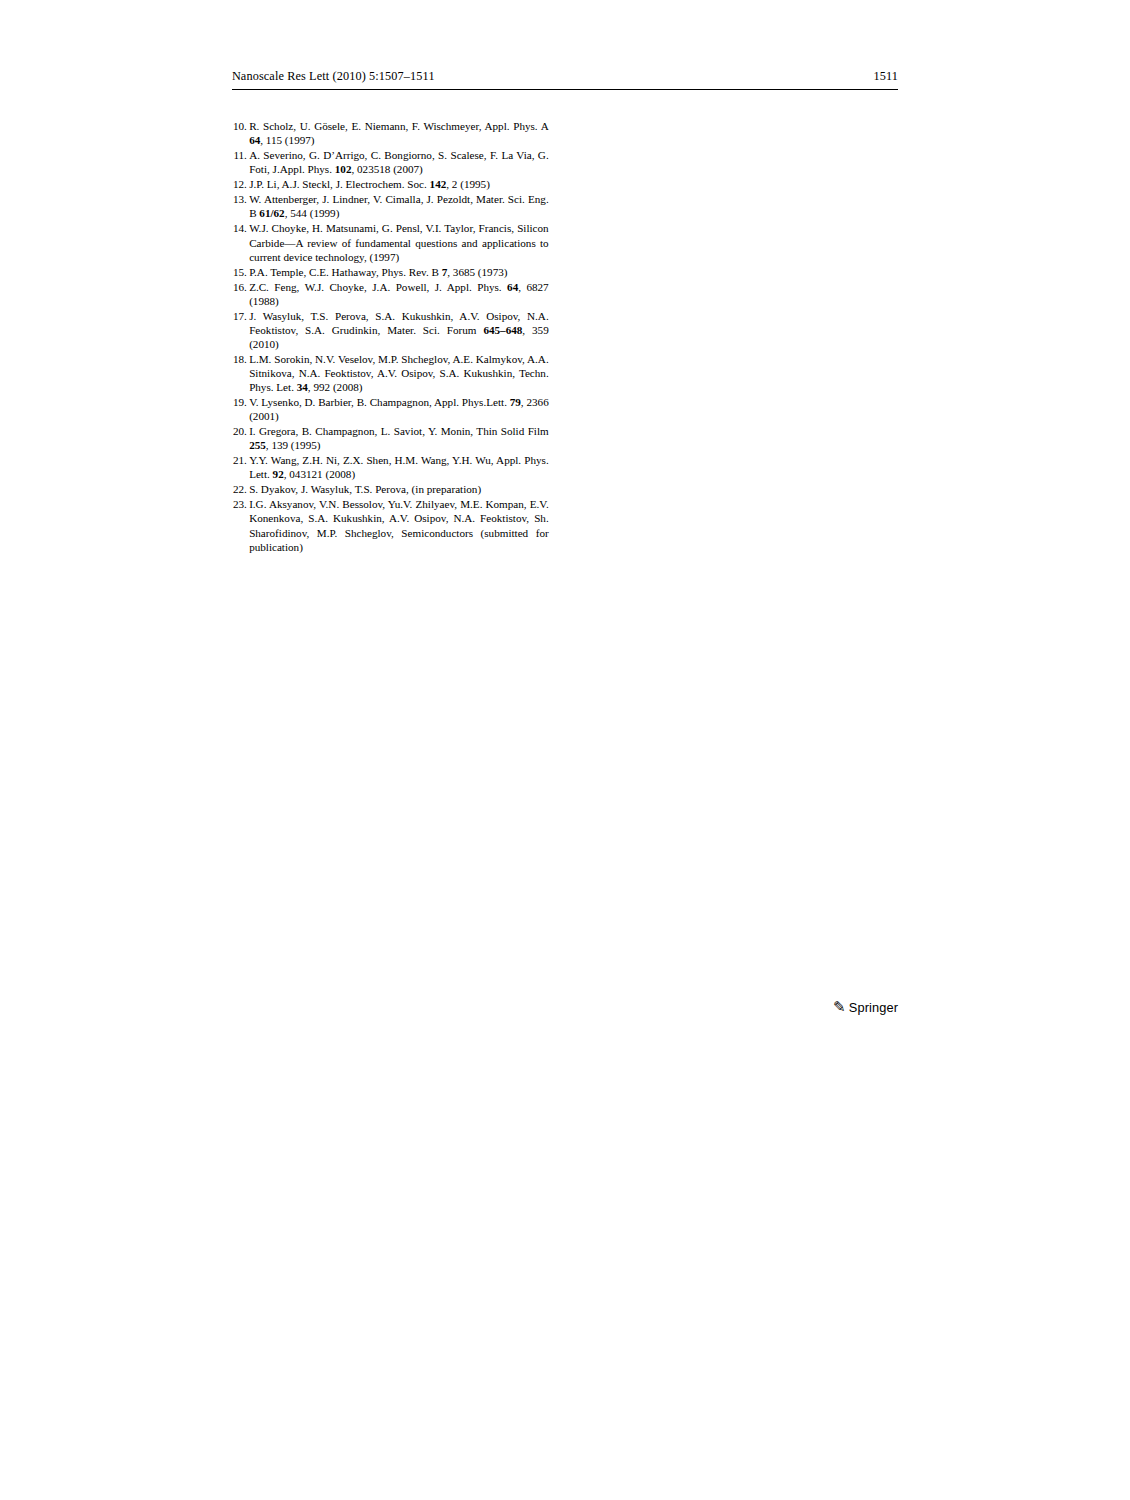Nanoscale Res Lett (2010) 5:1507–1511 1511
10. R. Scholz, U. Gösele, E. Niemann, F. Wischmeyer, Appl. Phys. A 64, 115 (1997)
11. A. Severino, G. D’Arrigo, C. Bongiorno, S. Scalese, F. La Via, G. Foti, J.Appl. Phys. 102, 023518 (2007)
12. J.P. Li, A.J. Steckl, J. Electrochem. Soc. 142, 2 (1995)
13. W. Attenberger, J. Lindner, V. Cimalla, J. Pezoldt, Mater. Sci. Eng. B 61/62, 544 (1999)
14. W.J. Choyke, H. Matsunami, G. Pensl, V.I. Taylor, Francis, Silicon Carbide—A review of fundamental questions and applications to current device technology, (1997)
15. P.A. Temple, C.E. Hathaway, Phys. Rev. B 7, 3685 (1973)
16. Z.C. Feng, W.J. Choyke, J.A. Powell, J. Appl. Phys. 64, 6827 (1988)
17. J. Wasyluk, T.S. Perova, S.A. Kukushkin, A.V. Osipov, N.A. Feoktistov, S.A. Grudinkin, Mater. Sci. Forum 645–648, 359 (2010)
18. L.M. Sorokin, N.V. Veselov, M.P. Shcheglov, A.E. Kalmykov, A.A. Sitnikova, N.A. Feoktistov, A.V. Osipov, S.A. Kukushkin, Techn. Phys. Let. 34, 992 (2008)
19. V. Lysenko, D. Barbier, B. Champagnon, Appl. Phys.Lett. 79, 2366 (2001)
20. I. Gregora, B. Champagnon, L. Saviot, Y. Monin, Thin Solid Film 255, 139 (1995)
21. Y.Y. Wang, Z.H. Ni, Z.X. Shen, H.M. Wang, Y.H. Wu, Appl. Phys. Lett. 92, 043121 (2008)
22. S. Dyakov, J. Wasyluk, T.S. Perova, (in preparation)
23. I.G. Aksyanov, V.N. Bessolov, Yu.V. Zhilyaev, M.E. Kompan, E.V. Konenkova, S.A. Kukushkin, A.V. Osipov, N.A. Feoktistov, Sh. Sharofidinov, M.P. Shcheglov, Semiconductors (submitted for publication)
✎Springer